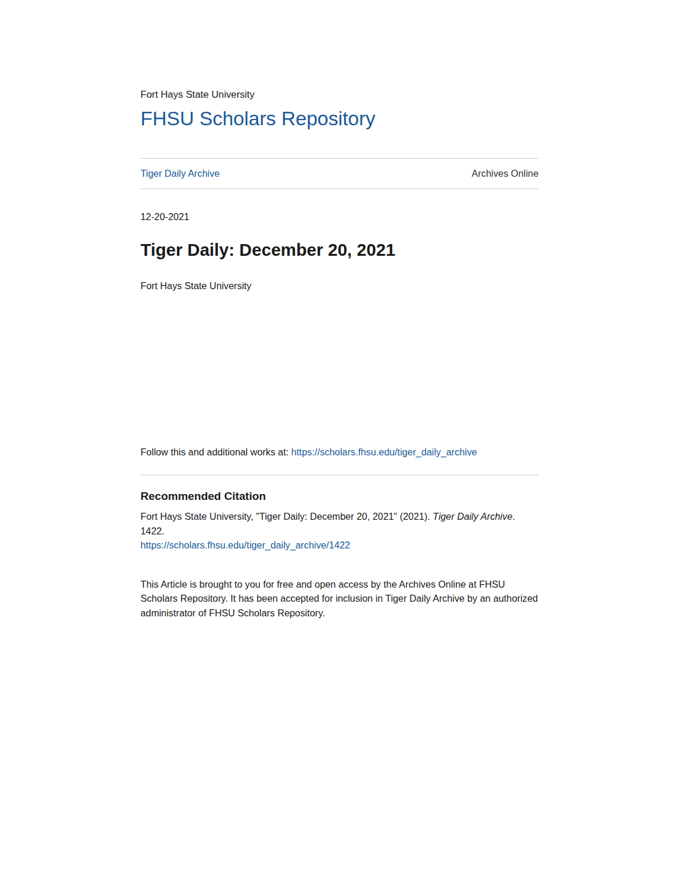Fort Hays State University
FHSU Scholars Repository
Tiger Daily Archive Archives Online
12-20-2021
Tiger Daily: December 20, 2021
Fort Hays State University
Follow this and additional works at: https://scholars.fhsu.edu/tiger_daily_archive
Recommended Citation
Fort Hays State University, "Tiger Daily: December 20, 2021" (2021). Tiger Daily Archive. 1422.
https://scholars.fhsu.edu/tiger_daily_archive/1422
This Article is brought to you for free and open access by the Archives Online at FHSU Scholars Repository. It has been accepted for inclusion in Tiger Daily Archive by an authorized administrator of FHSU Scholars Repository.